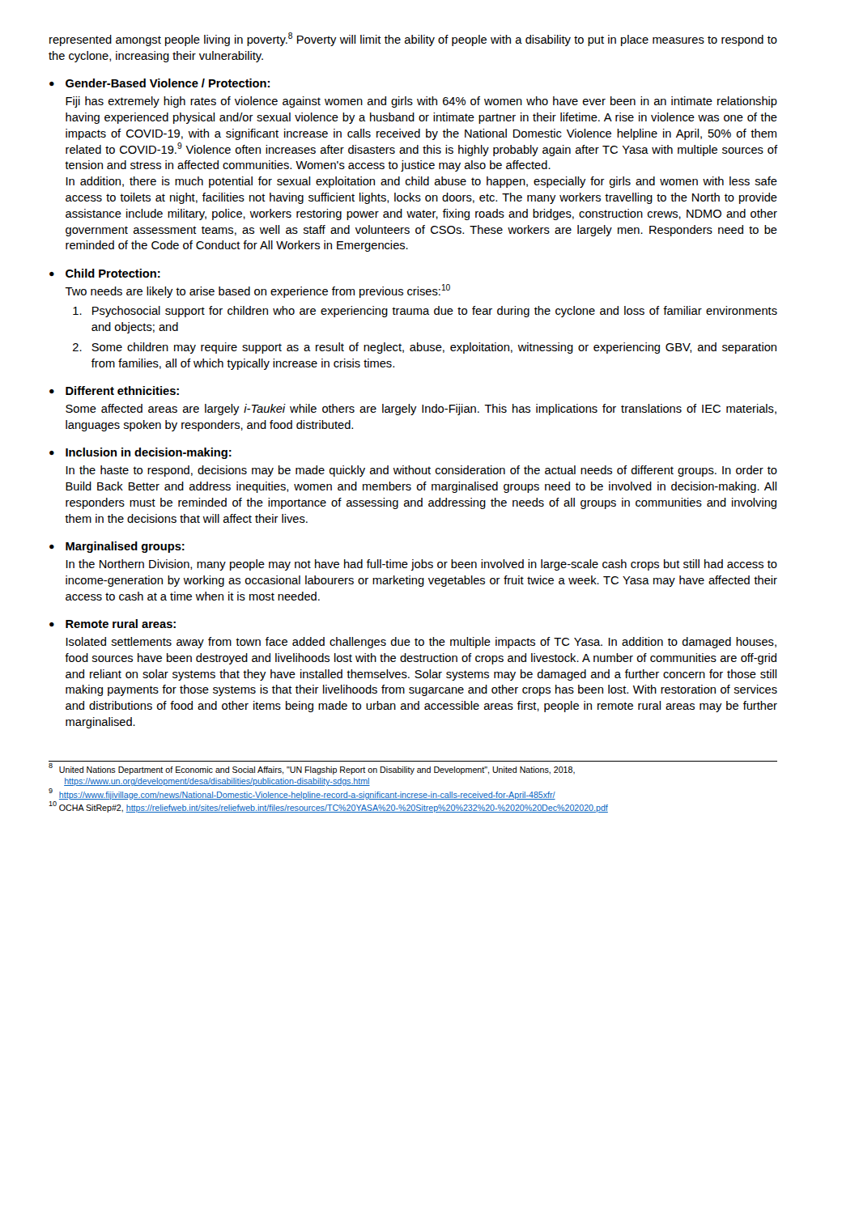represented amongst people living in poverty.8 Poverty will limit the ability of people with a disability to put in place measures to respond to the cyclone, increasing their vulnerability.
Gender-Based Violence / Protection: Fiji has extremely high rates of violence against women and girls with 64% of women who have ever been in an intimate relationship having experienced physical and/or sexual violence by a husband or intimate partner in their lifetime. A rise in violence was one of the impacts of COVID-19, with a significant increase in calls received by the National Domestic Violence helpline in April, 50% of them related to COVID-19.9 Violence often increases after disasters and this is highly probably again after TC Yasa with multiple sources of tension and stress in affected communities. Women's access to justice may also be affected. In addition, there is much potential for sexual exploitation and child abuse to happen, especially for girls and women with less safe access to toilets at night, facilities not having sufficient lights, locks on doors, etc. The many workers travelling to the North to provide assistance include military, police, workers restoring power and water, fixing roads and bridges, construction crews, NDMO and other government assessment teams, as well as staff and volunteers of CSOs. These workers are largely men. Responders need to be reminded of the Code of Conduct for All Workers in Emergencies.
Child Protection: Two needs are likely to arise based on experience from previous crises:10
Psychosocial support for children who are experiencing trauma due to fear during the cyclone and loss of familiar environments and objects; and
Some children may require support as a result of neglect, abuse, exploitation, witnessing or experiencing GBV, and separation from families, all of which typically increase in crisis times.
Different ethnicities: Some affected areas are largely i-Taukei while others are largely Indo-Fijian. This has implications for translations of IEC materials, languages spoken by responders, and food distributed.
Inclusion in decision-making: In the haste to respond, decisions may be made quickly and without consideration of the actual needs of different groups. In order to Build Back Better and address inequities, women and members of marginalised groups need to be involved in decision-making. All responders must be reminded of the importance of assessing and addressing the needs of all groups in communities and involving them in the decisions that will affect their lives.
Marginalised groups: In the Northern Division, many people may not have had full-time jobs or been involved in large-scale cash crops but still had access to income-generation by working as occasional labourers or marketing vegetables or fruit twice a week. TC Yasa may have affected their access to cash at a time when it is most needed.
Remote rural areas: Isolated settlements away from town face added challenges due to the multiple impacts of TC Yasa. In addition to damaged houses, food sources have been destroyed and livelihoods lost with the destruction of crops and livestock. A number of communities are off-grid and reliant on solar systems that they have installed themselves. Solar systems may be damaged and a further concern for those still making payments for those systems is that their livelihoods from sugarcane and other crops has been lost. With restoration of services and distributions of food and other items being made to urban and accessible areas first, people in remote rural areas may be further marginalised.
8 United Nations Department of Economic and Social Affairs, "UN Flagship Report on Disability and Development", United Nations, 2018,
https://www.un.org/development/desa/disabilities/publication-disability-sdgs.html
9 https://www.fijivillage.com/news/National-Domestic-Violence-helpline-record-a-significant-increse-in-calls-received-for-April-485xfr/
10 OCHA SitRep#2, https://reliefweb.int/sites/reliefweb.int/files/resources/TC%20YASA%20-%20Sitrep%20%232%20-%2020%20Dec%202020.pdf